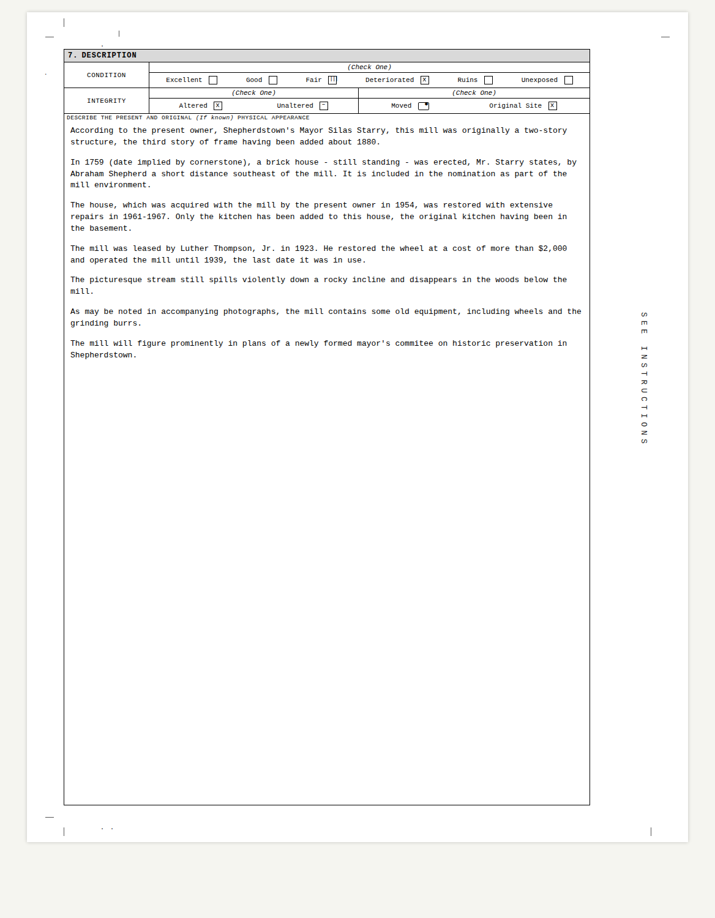.
.
7. DESCRIPTION
| CONDITION | (Check One) |
| Excellent Good Fair Deteriorated Ruins Unexposed |
| INTEGRITY | (Check One) | (Check One) |
| Altered Unaltered | Moved Original Site |
DESCRIBE THE PRESENT AND ORIGINAL (If known) PHYSICAL APPEARANCE
According to the present owner, Shepherdstown's Mayor Silas Starry, this mill was originally a two-story structure, the third story of frame having been added about 1880.
In 1759 (date implied by cornerstone), a brick house - still standing - was erected, Mr. Starry states, by Abraham Shepherd a short distance southeast of the mill. It is included in the nomination as part of the mill environment.
The house, which was acquired with the mill by the present owner in 1954, was restored with extensive repairs in 1961-1967. Only the kitchen has been added to this house, the original kitchen having been in the basement.
The mill was leased by Luther Thompson, Jr. in 1923. He restored the wheel at a cost of more than $2,000 and operated the mill until 1939, the last date it was in use.
The picturesque stream still spills violently down a rocky incline and disappears in the woods below the mill.
As may be noted in accompanying photographs, the mill contains some old equipment, including wheels and the grinding burrs.
The mill will figure prominently in plans of a newly formed mayor's commitee on historic preservation in Shepherdstown.
SEE INSTRUCTIONS
. .